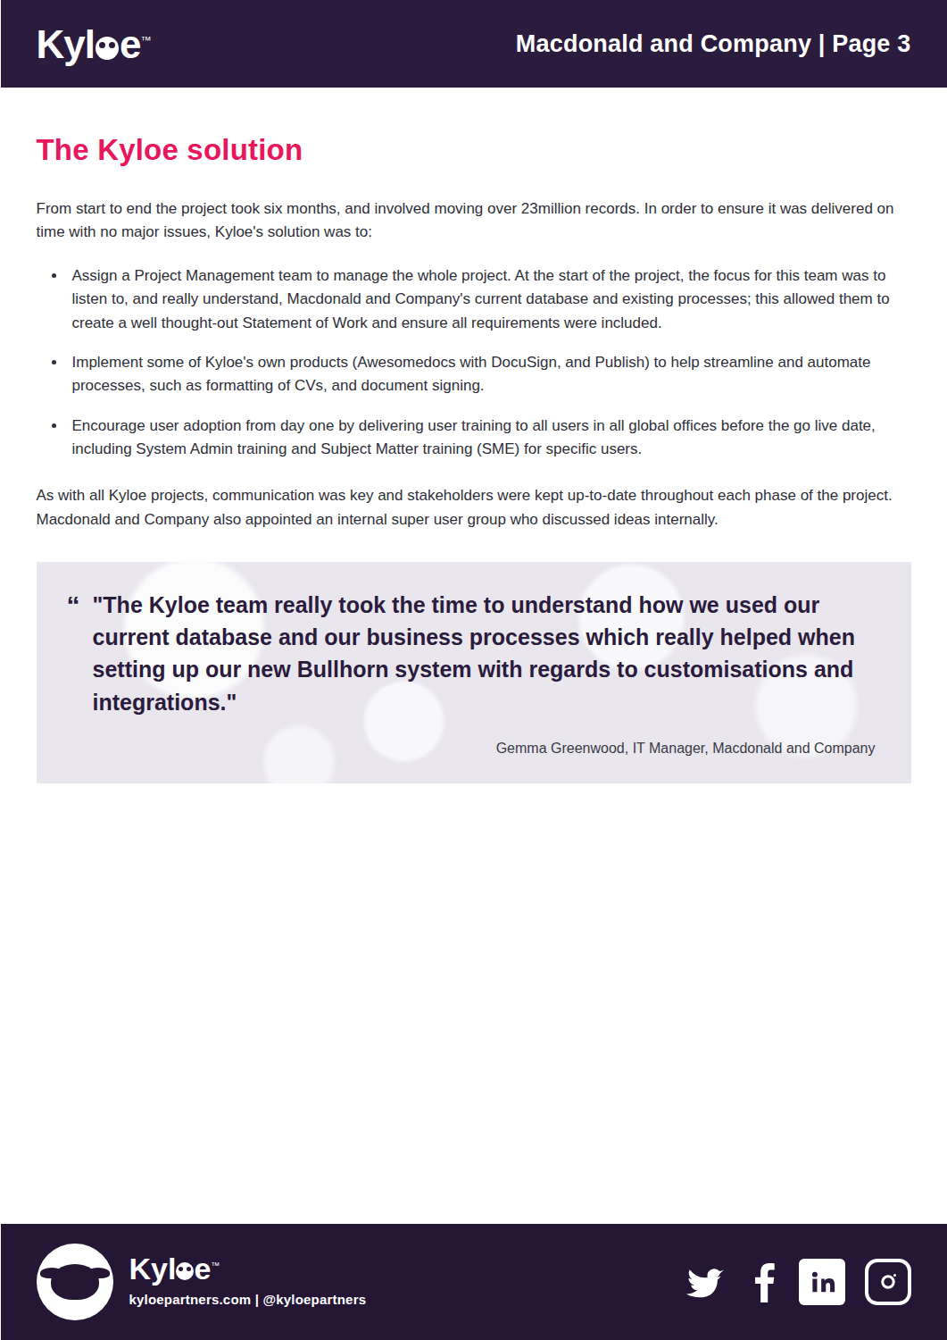Kyl e™
Macdonald and Company | Page 3
The Kyloe solution
From start to end the project took six months, and involved moving over 23million records. In order to ensure it was delivered on time with no major issues, Kyloe's solution was to:
Assign a Project Management team to manage the whole project. At the start of the project, the focus for this team was to listen to, and really understand, Macdonald and Company's current database and existing processes; this allowed them to create a well thought-out Statement of Work and ensure all requirements were included.
Implement some of Kyloe's own products (Awesomedocs with DocuSign, and Publish) to help streamline and automate processes, such as formatting of CVs, and document signing.
Encourage user adoption from day one by delivering user training to all users in all global offices before the go live date, including System Admin training and Subject Matter training (SME) for specific users.
As with all Kyloe projects, communication was key and stakeholders were kept up-to-date throughout each phase of the project. Macdonald and Company also appointed an internal super user group who discussed ideas internally.
“
"The Kyloe team really took the time to understand how we used our current database and our business processes which really helped when setting up our new Bullhorn system with regards to customisations and integrations."
Gemma Greenwood, IT Manager, Macdonald and Company
Kyl e™
kyloepartners.com | @kyloepartners